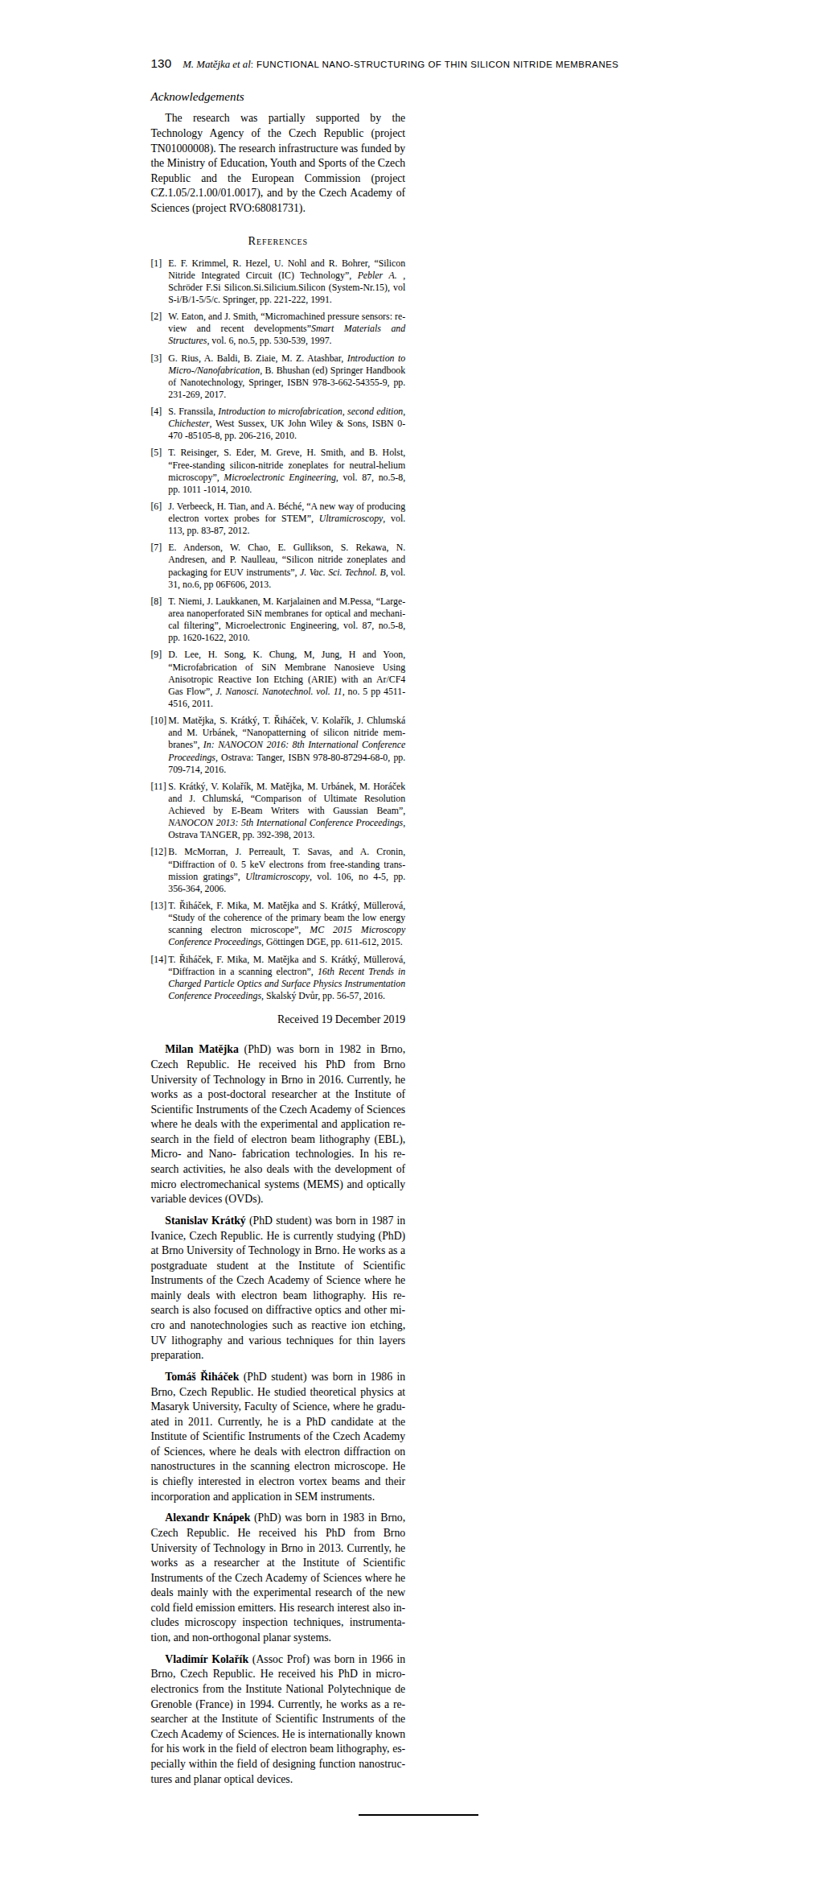130 M. Matějka et al: FUNCTIONAL NANO-STRUCTURING OF THIN SILICON NITRIDE MEMBRANES
Acknowledgements
The research was partially supported by the Technology Agency of the Czech Republic (project TN01000008). The research infrastructure was funded by the Ministry of Education, Youth and Sports of the Czech Republic and the European Commission (project CZ.1.05/2.1.00/01.0017), and by the Czech Academy of Sciences (project RVO:68081731).
References
[1] E. F. Krimmel, R. Hezel, U. Nohl and R. Bohrer, “Silicon Nitride Integrated Circuit (IC) Technology”, Pebler A. , Schröder F.Si Silicon.Si.Silicium.Silicon (System-Nr.15), vol S-i/B/1-5/5/c. Springer, pp. 221-222, 1991.
[2] W. Eaton, and J. Smith, “Micromachined pressure sensors: review and recent developments”Smart Materials and Structures, vol. 6, no.5, pp. 530-539, 1997.
[3] G. Rius, A. Baldi, B. Ziaie, M. Z. Atashbar, Introduction to Micro-/Nanofabrication, B. Bhushan (ed) Springer Handbook of Nanotechnology, Springer, ISBN 978-3-662-54355-9, pp. 231-269, 2017.
[4] S. Franssila, Introduction to microfabrication, second edition, Chichester, West Sussex, UK John Wiley & Sons, ISBN 0-470 -85105-8, pp. 206-216, 2010.
[5] T. Reisinger, S. Eder, M. Greve, H. Smith, and B. Holst, “Free-standing silicon-nitride zoneplates for neutral-helium microscopy”, Microelectronic Engineering, vol. 87, no.5-8, pp. 1011 -1014, 2010.
[6] J. Verbeeck, H. Tian, and A. Béché, “A new way of producing electron vortex probes for STEM”, Ultramicroscopy, vol. 113, pp. 83-87, 2012.
[7] E. Anderson, W. Chao, E. Gullikson, S. Rekawa, N. Andresen, and P. Naulleau, “Silicon nitride zoneplates and packaging for EUV instruments”, J. Vac. Sci. Technol. B, vol. 31, no.6, pp 06F606, 2013.
[8] T. Niemi, J. Laukkanen, M. Karjalainen and M.Pessa, “Large-area nanoperforated SiN membranes for optical and mechanical filtering”, Microelectronic Engineering, vol. 87, no.5-8, pp. 1620-1622, 2010.
[9] D. Lee, H. Song, K. Chung, M, Jung, H and Yoon, “Microfabrication of SiN Membrane Nanosieve Using Anisotropic Reactive Ion Etching (ARIE) with an Ar/CF4 Gas Flow”, J. Nanosci. Nanotechnol. vol. 11, no. 5 pp 4511-4516, 2011.
[10] M. Matějka, S. Krátký, T. Řiháček, V. Kolařík, J. Chlumská and M. Urbánek, “Nanopatterning of silicon nitride membranes”, In: NANOCON 2016: 8th International Conference Proceedings, Ostrava: Tanger, ISBN 978-80-87294-68-0, pp. 709-714, 2016.
[11] S. Krátký, V. Kolařík, M. Matějka, M. Urbánek, M. Horáček and J. Chlumská, “Comparison of Ultimate Resolution Achieved by E-Beam Writers with Gaussian Beam”, NANOCON 2013: 5th International Conference Proceedings, Ostrava TANGER, pp. 392-398, 2013.
[12] B. McMorran, J. Perreault, T. Savas, and A. Cronin, “Diffraction of 0. 5 keV electrons from free-standing transmission gratings”, Ultramicroscopy, vol. 106, no 4-5, pp. 356-364, 2006.
[13] T. Řiháček, F. Mika, M. Matějka and S. Krátký, Müllerová, “Study of the coherence of the primary beam the low energy scanning electron microscope”, MC 2015 Microscopy Conference Proceedings, Göttingen DGE, pp. 611-612, 2015.
[14] T. Řiháček, F. Mika, M. Matějka and S. Krátký, Müllerová, “Diffraction in a scanning electron”, 16th Recent Trends in Charged Particle Optics and Surface Physics Instrumentation Conference Proceedings, Skalský Dvůr, pp. 56-57, 2016.
Received 19 December 2019
Milan Matějka (PhD) was born in 1982 in Brno, Czech Republic. He received his PhD from Brno University of Technology in Brno in 2016. Currently, he works as a post-doctoral researcher at the Institute of Scientific Instruments of the Czech Academy of Sciences where he deals with the experimental and application research in the field of electron beam lithography (EBL), Micro- and Nano- fabrication technologies. In his research activities, he also deals with the development of micro electromechanical systems (MEMS) and optically variable devices (OVDs).
Stanislav Krátký (PhD student) was born in 1987 in Ivanice, Czech Republic. He is currently studying (PhD) at Brno University of Technology in Brno. He works as a postgraduate student at the Institute of Scientific Instruments of the Czech Academy of Science where he mainly deals with electron beam lithography. His research is also focused on diffractive optics and other micro and nanotechnologies such as reactive ion etching, UV lithography and various techniques for thin layers preparation.
Tomáš Řiháček (PhD student) was born in 1986 in Brno, Czech Republic. He studied theoretical physics at Masaryk University, Faculty of Science, where he graduated in 2011. Currently, he is a PhD candidate at the Institute of Scientific Instruments of the Czech Academy of Sciences, where he deals with electron diffraction on nanostructures in the scanning electron microscope. He is chiefly interested in electron vortex beams and their incorporation and application in SEM instruments.
Alexandr Knápek (PhD) was born in 1983 in Brno, Czech Republic. He received his PhD from Brno University of Technology in Brno in 2013. Currently, he works as a researcher at the Institute of Scientific Instruments of the Czech Academy of Sciences where he deals mainly with the experimental research of the new cold field emission emitters. His research interest also includes microscopy inspection techniques, instrumentation, and non-orthogonal planar systems.
Vladimír Kolařík (Assoc Prof) was born in 1966 in Brno, Czech Republic. He received his PhD in microelectronics from the Institute National Polytechnique de Grenoble (France) in 1994. Currently, he works as a researcher at the Institute of Scientific Instruments of the Czech Academy of Sciences. He is internationally known for his work in the field of electron beam lithography, especially within the field of designing function nanostructures and planar optical devices.